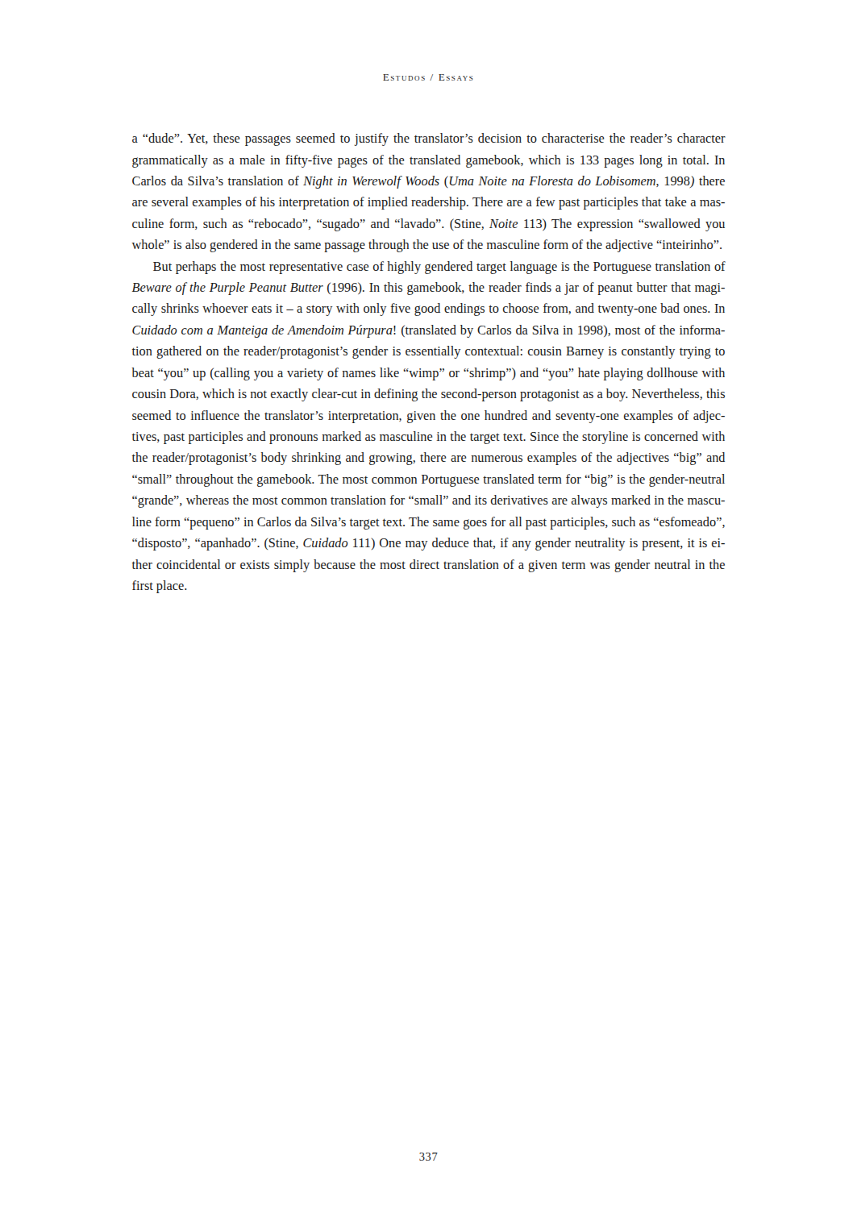Estudos / Essays
a “dude”. Yet, these passages seemed to justify the translator’s decision to characterise the reader’s character grammatically as a male in fifty-five pages of the translated gamebook, which is 133 pages long in total. In Carlos da Silva’s translation of Night in Werewolf Woods (Uma Noite na Floresta do Lobisomem, 1998) there are several examples of his interpretation of implied readership. There are a few past participles that take a masculine form, such as “rebocado”, “sugado” and “lavado”. (Stine, Noite 113) The expression “swallowed you whole” is also gendered in the same passage through the use of the masculine form of the adjective “inteirinho”.
But perhaps the most representative case of highly gendered target language is the Portuguese translation of Beware of the Purple Peanut Butter (1996). In this gamebook, the reader finds a jar of peanut butter that magically shrinks whoever eats it – a story with only five good endings to choose from, and twenty-one bad ones. In Cuidado com a Manteiga de Amendoim Púrpura! (translated by Carlos da Silva in 1998), most of the information gathered on the reader/protagonist’s gender is essentially contextual: cousin Barney is constantly trying to beat “you” up (calling you a variety of names like “wimp” or “shrimp”) and “you” hate playing dollhouse with cousin Dora, which is not exactly clear-cut in defining the second-person protagonist as a boy. Nevertheless, this seemed to influence the translator’s interpretation, given the one hundred and seventy-one examples of adjectives, past participles and pronouns marked as masculine in the target text. Since the storyline is concerned with the reader/protagonist’s body shrinking and growing, there are numerous examples of the adjectives “big” and “small” throughout the gamebook. The most common Portuguese translated term for “big” is the gender-neutral “grande”, whereas the most common translation for “small” and its derivatives are always marked in the masculine form “pequeno” in Carlos da Silva’s target text. The same goes for all past participles, such as “esfomeado”, “disposto”, “apanhado”. (Stine, Cuidado 111) One may deduce that, if any gender neutrality is present, it is either coincidental or exists simply because the most direct translation of a given term was gender neutral in the first place.
337